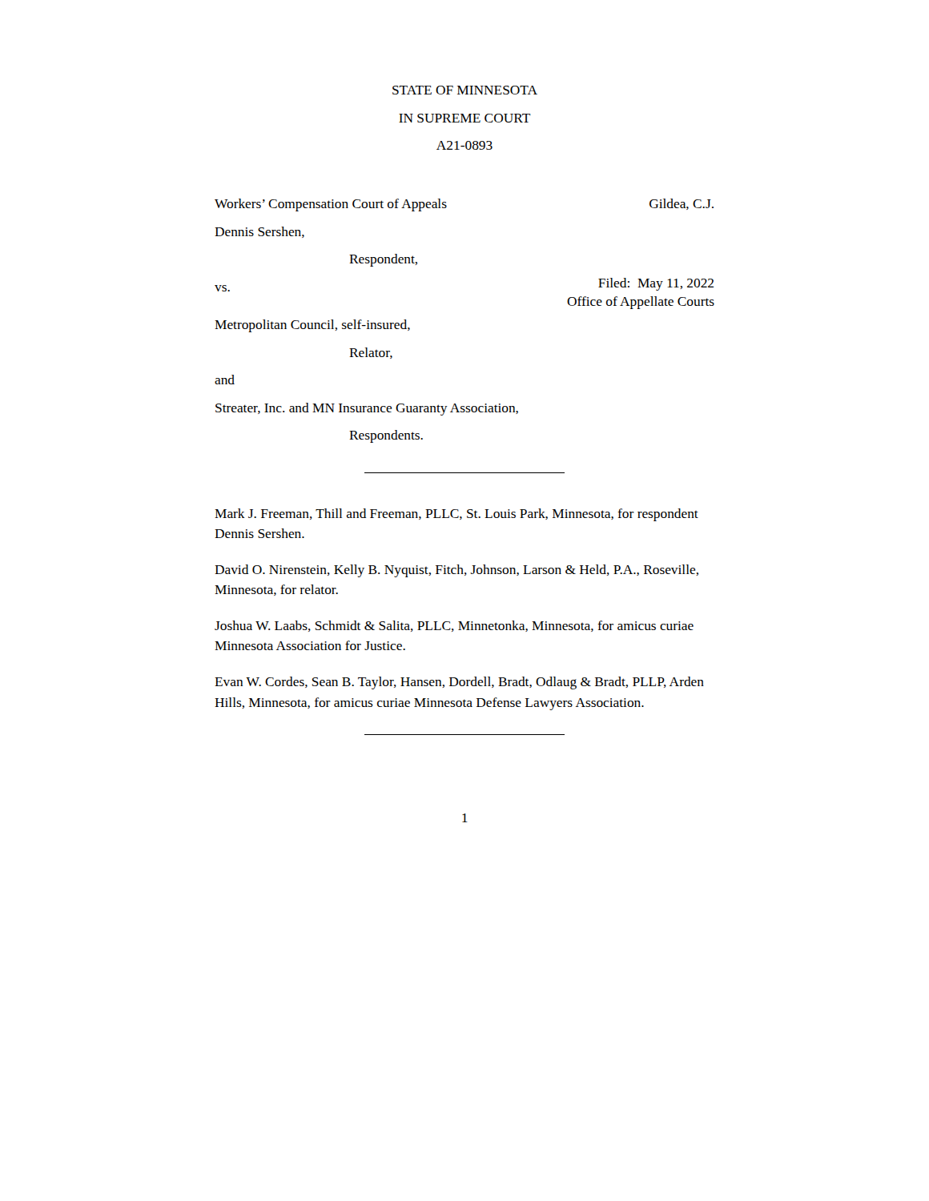STATE OF MINNESOTA
IN SUPREME COURT
A21-0893
| Workers’ Compensation Court of Appeals | Gildea, C.J. |
| Dennis Sershen, | |
| Respondent, | |
| vs. | Filed: May 11, 2022 Office of Appellate Courts |
| Metropolitan Council, self-insured, | |
| Relator, | |
| and | |
| Streater, Inc. and MN Insurance Guaranty Association, | |
| Respondents. | |
Mark J. Freeman, Thill and Freeman, PLLC, St. Louis Park, Minnesota, for respondent Dennis Sershen.
David O. Nirenstein, Kelly B. Nyquist, Fitch, Johnson, Larson & Held, P.A., Roseville, Minnesota, for relator.
Joshua W. Laabs, Schmidt & Salita, PLLC, Minnetonka, Minnesota, for amicus curiae Minnesota Association for Justice.
Evan W. Cordes, Sean B. Taylor, Hansen, Dordell, Bradt, Odlaug & Bradt, PLLP, Arden Hills, Minnesota, for amicus curiae Minnesota Defense Lawyers Association.
1